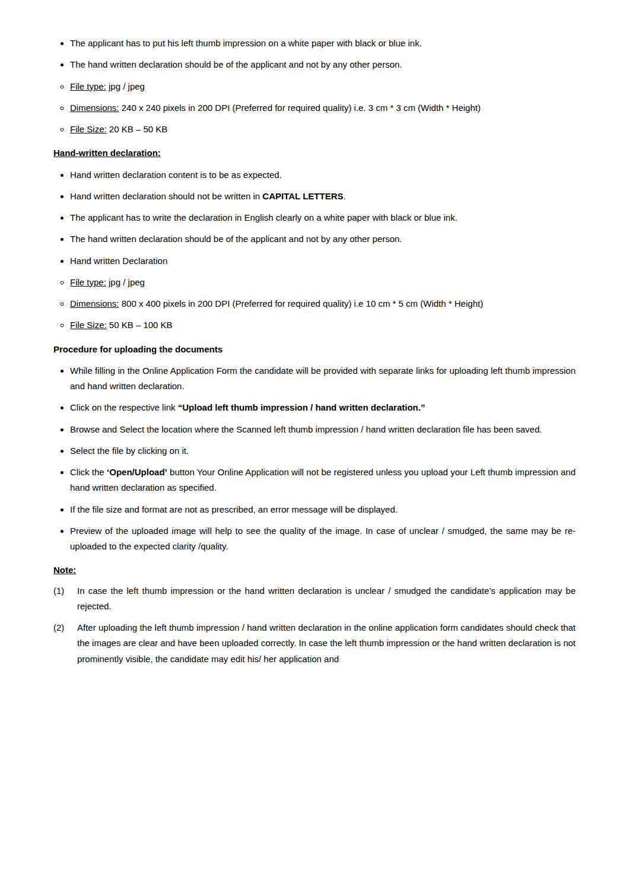The applicant has to put his left thumb impression on a white paper with black or blue ink.
The hand written declaration should be of the applicant and not by any other person.
File type: jpg / jpeg
Dimensions: 240 x 240 pixels in 200 DPI (Preferred for required quality) i.e. 3 cm * 3 cm (Width * Height)
File Size: 20 KB – 50 KB
Hand-written declaration:
Hand written declaration content is to be as expected.
Hand written declaration should not be written in CAPITAL LETTERS.
The applicant has to write the declaration in English clearly on a white paper with black or blue ink.
The hand written declaration should be of the applicant and not by any other person.
Hand written Declaration
File type: jpg / jpeg
Dimensions: 800 x 400 pixels in 200 DPI (Preferred for required quality) i.e 10 cm * 5 cm (Width * Height)
File Size: 50 KB – 100 KB
Procedure for uploading the documents
While filling in the Online Application Form the candidate will be provided with separate links for uploading left thumb impression and hand written declaration.
Click on the respective link “Upload left thumb impression / hand written declaration.”
Browse and Select the location where the Scanned left thumb impression / hand written declaration file has been saved.
Select the file by clicking on it.
Click the ‘Open/Upload’ button Your Online Application will not be registered unless you upload your Left thumb impression and hand written declaration as specified.
If the file size and format are not as prescribed, an error message will be displayed.
Preview of the uploaded image will help to see the quality of the image. In case of unclear / smudged, the same may be re-uploaded to the expected clarity /quality.
Note:
In case the left thumb impression or the hand written declaration is unclear / smudged the candidate’s application may be rejected.
After uploading the left thumb impression / hand written declaration in the online application form candidates should check that the images are clear and have been uploaded correctly. In case the left thumb impression or the hand written declaration is not prominently visible, the candidate may edit his/ her application and